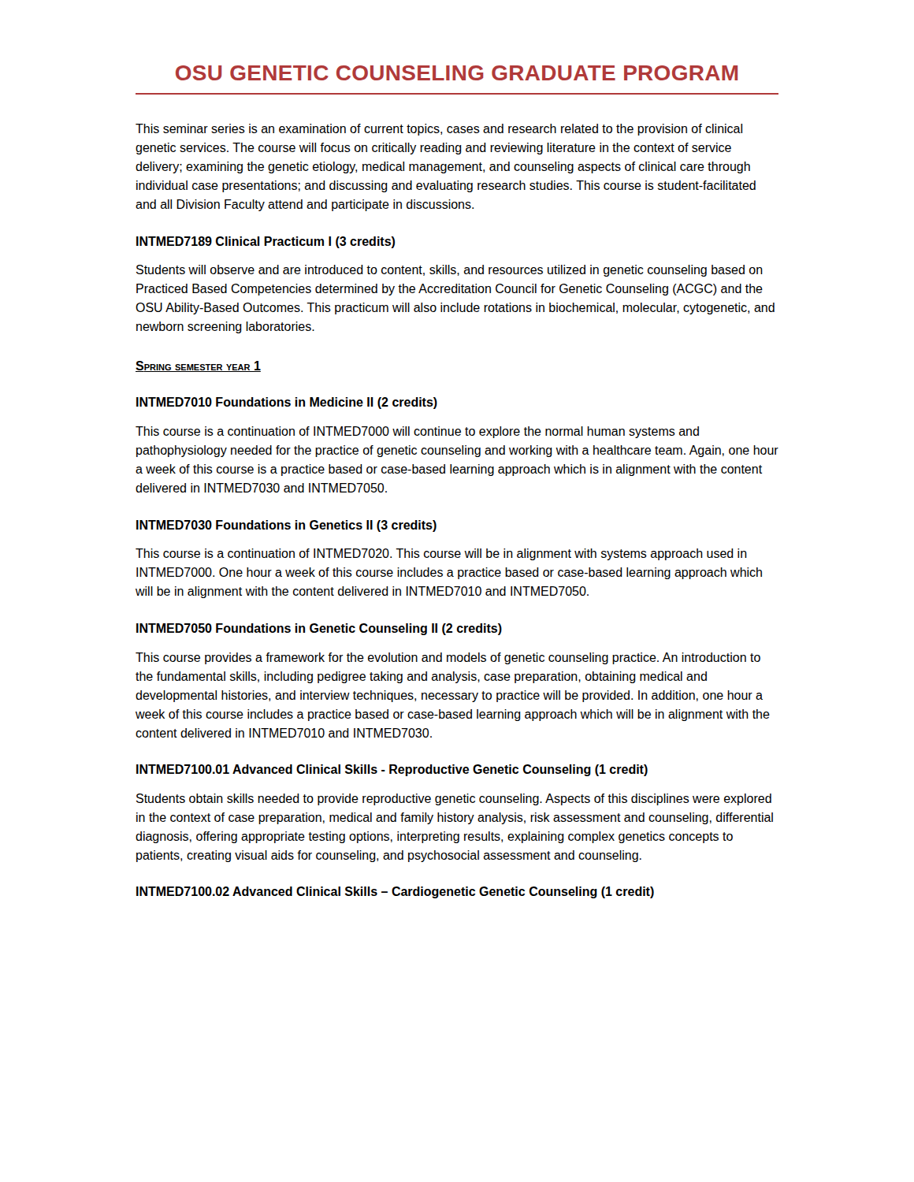OSU GENETIC COUNSELING GRADUATE PROGRAM
This seminar series is an examination of current topics, cases and research related to the provision of clinical genetic services. The course will focus on critically reading and reviewing literature in the context of service delivery; examining the genetic etiology, medical management, and counseling aspects of clinical care through individual case presentations; and discussing and evaluating research studies. This course is student-facilitated and all Division Faculty attend and participate in discussions.
INTMED7189 Clinical Practicum I (3 credits)
Students will observe and are introduced to content, skills, and resources utilized in genetic counseling based on Practiced Based Competencies determined by the Accreditation Council for Genetic Counseling (ACGC) and the OSU Ability-Based Outcomes. This practicum will also include rotations in biochemical, molecular, cytogenetic, and newborn screening laboratories.
Spring Semester Year 1
INTMED7010 Foundations in Medicine II (2 credits)
This course is a continuation of INTMED7000 will continue to explore the normal human systems and pathophysiology needed for the practice of genetic counseling and working with a healthcare team. Again, one hour a week of this course is a practice based or case-based learning approach which is in alignment with the content delivered in INTMED7030 and INTMED7050.
INTMED7030 Foundations in Genetics II (3 credits)
This course is a continuation of INTMED7020. This course will be in alignment with systems approach used in INTMED7000. One hour a week of this course includes a practice based or case-based learning approach which will be in alignment with the content delivered in INTMED7010 and INTMED7050.
INTMED7050 Foundations in Genetic Counseling II (2 credits)
This course provides a framework for the evolution and models of genetic counseling practice. An introduction to the fundamental skills, including pedigree taking and analysis, case preparation, obtaining medical and developmental histories, and interview techniques, necessary to practice will be provided. In addition, one hour a week of this course includes a practice based or case-based learning approach which will be in alignment with the content delivered in INTMED7010 and INTMED7030.
INTMED7100.01 Advanced Clinical Skills - Reproductive Genetic Counseling (1 credit)
Students obtain skills needed to provide reproductive genetic counseling. Aspects of this disciplines were explored in the context of case preparation, medical and family history analysis, risk assessment and counseling, differential diagnosis, offering appropriate testing options, interpreting results, explaining complex genetics concepts to patients, creating visual aids for counseling, and psychosocial assessment and counseling.
INTMED7100.02 Advanced Clinical Skills – Cardiogenetic Genetic Counseling (1 credit)